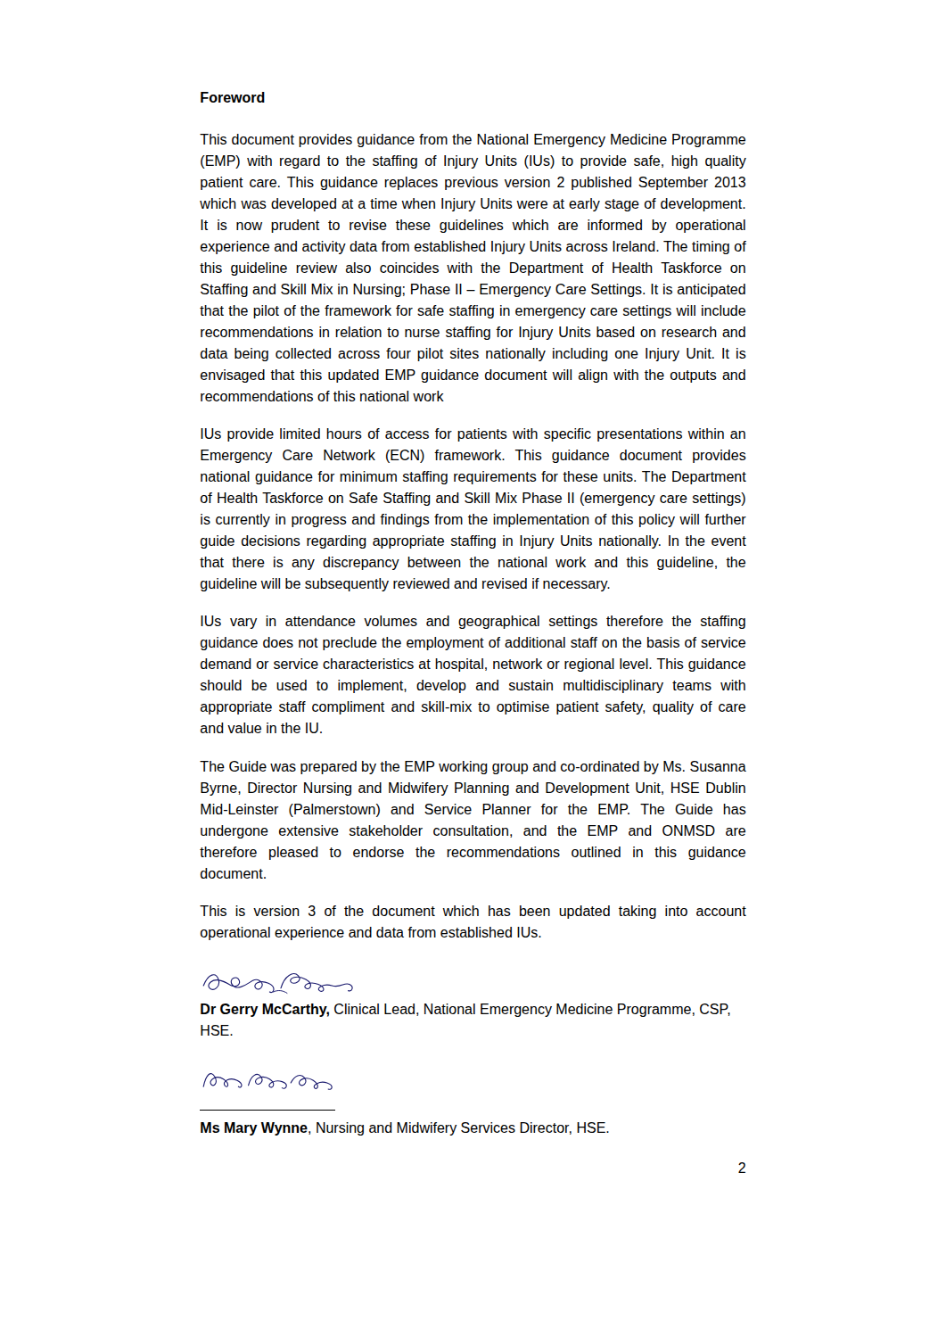Foreword
This document provides guidance from the National Emergency Medicine Programme (EMP) with regard to the staffing of Injury Units (IUs) to provide safe, high quality patient care. This guidance replaces previous version 2 published September 2013 which was developed at a time when Injury Units were at early stage of development. It is now prudent to revise these guidelines which are informed by operational experience and activity data from established Injury Units across Ireland. The timing of this guideline review also coincides with the Department of Health Taskforce on Staffing and Skill Mix in Nursing; Phase II – Emergency Care Settings. It is anticipated that the pilot of the framework for safe staffing in emergency care settings will include recommendations in relation to nurse staffing for Injury Units based on research and data being collected across four pilot sites nationally including one Injury Unit. It is envisaged that this updated EMP guidance document will align with the outputs and recommendations of this national work
IUs provide limited hours of access for patients with specific presentations within an Emergency Care Network (ECN) framework. This guidance document provides national guidance for minimum staffing requirements for these units. The Department of Health Taskforce on Safe Staffing and Skill Mix Phase II (emergency care settings) is currently in progress and findings from the implementation of this policy will further guide decisions regarding appropriate staffing in Injury Units nationally. In the event that there is any discrepancy between the national work and this guideline, the guideline will be subsequently reviewed and revised if necessary.
IUs vary in attendance volumes and geographical settings therefore the staffing guidance does not preclude the employment of additional staff on the basis of service demand or service characteristics at hospital, network or regional level. This guidance should be used to implement, develop and sustain multidisciplinary teams with appropriate staff compliment and skill-mix to optimise patient safety, quality of care and value in the IU.
The Guide was prepared by the EMP working group and co-ordinated by Ms. Susanna Byrne, Director Nursing and Midwifery Planning and Development Unit, HSE Dublin Mid-Leinster (Palmerstown) and Service Planner for the EMP. The Guide has undergone extensive stakeholder consultation, and the EMP and ONMSD are therefore pleased to endorse the recommendations outlined in this guidance document.
This is version 3 of the document which has been updated taking into account operational experience and data from established IUs.
Dr Gerry McCarthy, Clinical Lead, National Emergency Medicine Programme, CSP, HSE.
Ms Mary Wynne, Nursing and Midwifery Services Director, HSE.
2